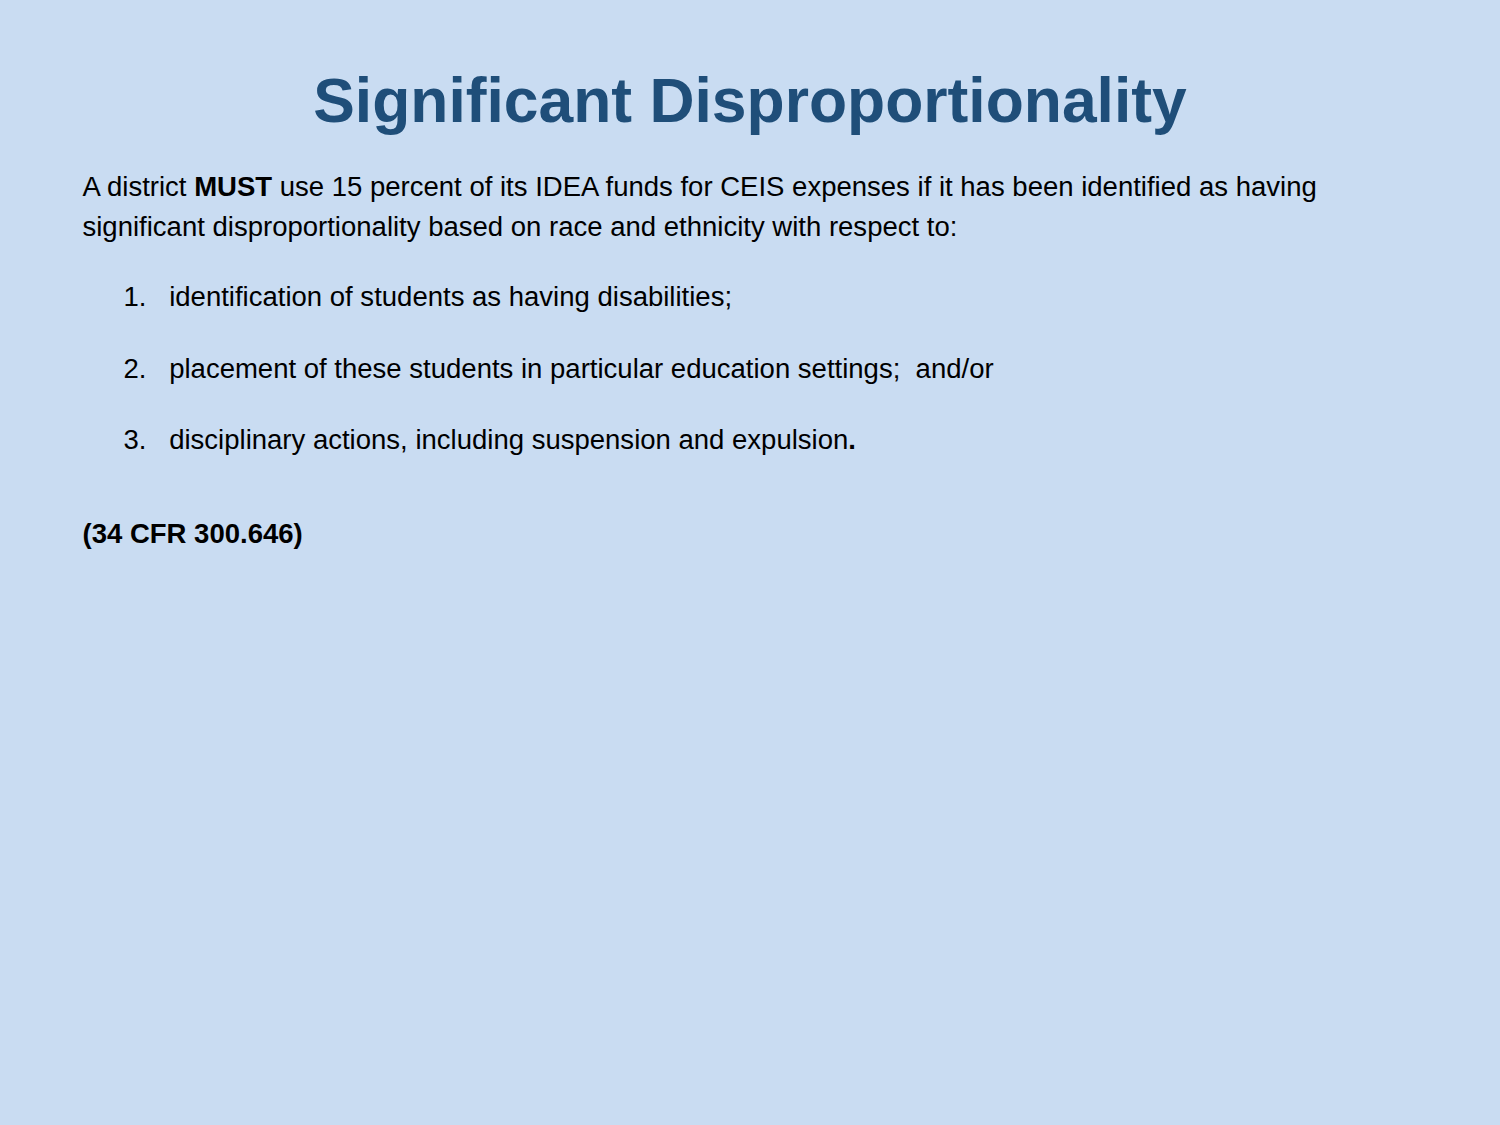Significant Disproportionality
A district MUST use 15 percent of its IDEA funds for CEIS expenses if it has been identified as having significant disproportionality based on race and ethnicity with respect to:
identification of students as having disabilities;
placement of these students in particular education settings; and/or
disciplinary actions, including suspension and expulsion.
(34 CFR 300.646)